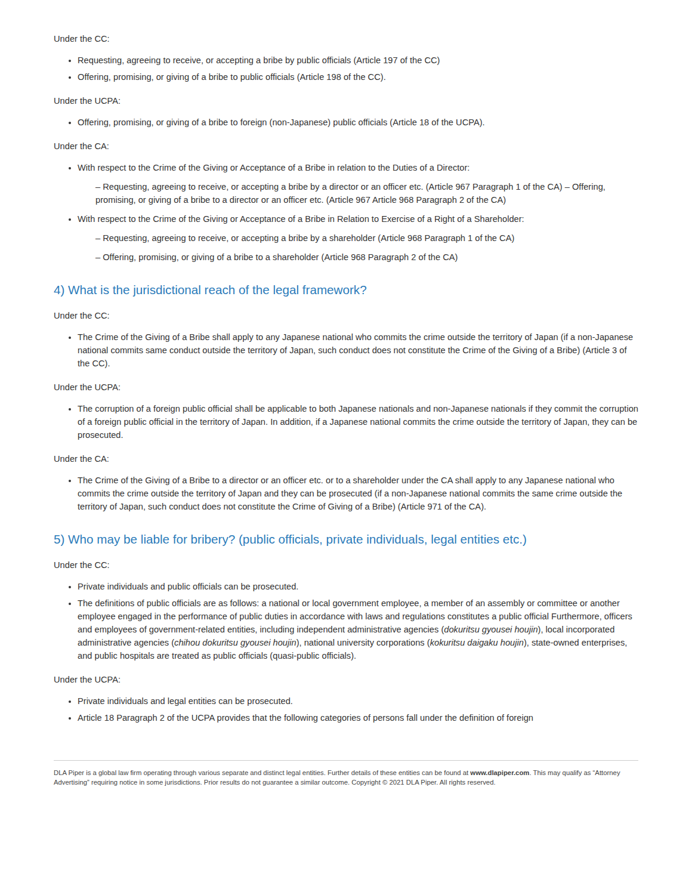Under the CC:
Requesting, agreeing to receive, or accepting a bribe by public officials (Article 197 of the CC)
Offering, promising, or giving of a bribe to public officials (Article 198 of the CC).
Under the UCPA:
Offering, promising, or giving of a bribe to foreign (non-Japanese) public officials (Article 18 of the UCPA).
Under the CA:
With respect to the Crime of the Giving or Acceptance of a Bribe in relation to the Duties of a Director:
– Requesting, agreeing to receive, or accepting a bribe by a director or an officer etc. (Article 967 Paragraph 1 of the CA) – Offering, promising, or giving of a bribe to a director or an officer etc. (Article 967 Article 968 Paragraph 2 of the CA)
With respect to the Crime of the Giving or Acceptance of a Bribe in Relation to Exercise of a Right of a Shareholder:
– Requesting, agreeing to receive, or accepting a bribe by a shareholder (Article 968 Paragraph 1 of the CA)
– Offering, promising, or giving of a bribe to a shareholder (Article 968 Paragraph 2 of the CA)
4) What is the jurisdictional reach of the legal framework?
Under the CC:
The Crime of the Giving of a Bribe shall apply to any Japanese national who commits the crime outside the territory of Japan (if a non-Japanese national commits same conduct outside the territory of Japan, such conduct does not constitute the Crime of the Giving of a Bribe) (Article 3 of the CC).
Under the UCPA:
The corruption of a foreign public official shall be applicable to both Japanese nationals and non-Japanese nationals if they commit the corruption of a foreign public official in the territory of Japan. In addition, if a Japanese national commits the crime outside the territory of Japan, they can be prosecuted.
Under the CA:
The Crime of the Giving of a Bribe to a director or an officer etc. or to a shareholder under the CA shall apply to any Japanese national who commits the crime outside the territory of Japan and they can be prosecuted (if a non-Japanese national commits the same crime outside the territory of Japan, such conduct does not constitute the Crime of Giving of a Bribe) (Article 971 of the CA).
5) Who may be liable for bribery? (public officials, private individuals, legal entities etc.)
Under the CC:
Private individuals and public officials can be prosecuted.
The definitions of public officials are as follows: a national or local government employee, a member of an assembly or committee or another employee engaged in the performance of public duties in accordance with laws and regulations constitutes a public official Furthermore, officers and employees of government-related entities, including independent administrative agencies (dokuritsu gyousei houjin), local incorporated administrative agencies (chihou dokuritsu gyousei houjin), national university corporations (kokuritsu daigaku houjin), state-owned enterprises, and public hospitals are treated as public officials (quasi-public officials).
Under the UCPA:
Private individuals and legal entities can be prosecuted.
Article 18 Paragraph 2 of the UCPA provides that the following categories of persons fall under the definition of foreign
DLA Piper is a global law firm operating through various separate and distinct legal entities. Further details of these entities can be found at www.dlapiper.com. This may qualify as “Attorney Advertising” requiring notice in some jurisdictions. Prior results do not guarantee a similar outcome. Copyright © 2021 DLA Piper. All rights reserved.